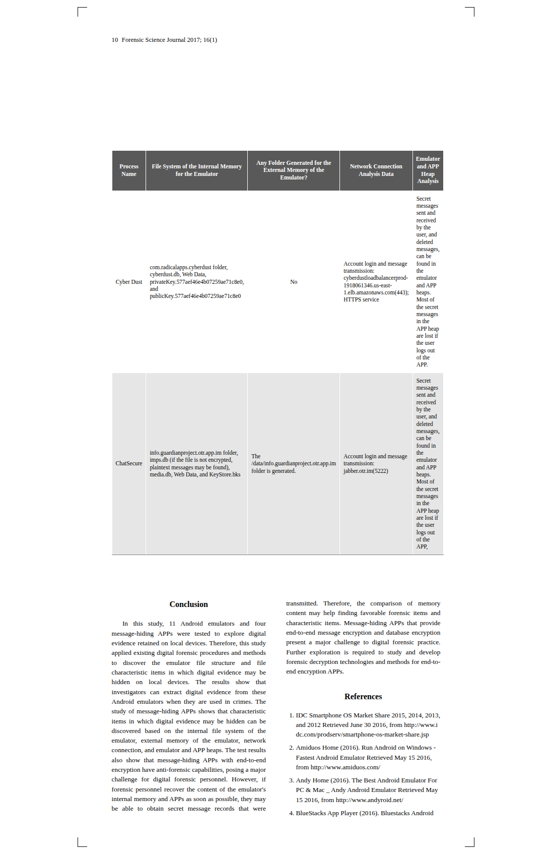10 Forensic Science Journal 2017; 16(1)
| Process Name | File System of the Internal Memory for the Emulator | Any Folder Generated for the External Memory of the Emulator? | Network Connection Analysis Data | Emulator and APP Heap Analysis |
| --- | --- | --- | --- | --- |
| Cyber Dust | com.radicalapps.cyberdust folder, cyberdust.db, Web Data, privateKey.577aef46e4b07259ae71c8e0, and publicKey.577aef46e4b07259ae71c8e0 | No | Account login and message transmission: cyberdustloadbalancerprod-1918061346.us-east-1.elb.amazonaws.com(443); HTTPS service | Secret messages sent and received by the user, and deleted messages, can be found in the emulator and APP heaps. Most of the secret messages in the APP heap are lost if the user logs out of the APP. |
| ChatSecure | info.guardianproject.otr.app.im folder, imps.db (if the file is not encrypted, plaintext messages may be found), media.db, Web Data, and KeyStore.bks | The /data/info.guardianproject.otr.app.im folder is generated. | Account login and message transmission: jabber.otr.im(5222) | Secret messages sent and received by the user, and deleted messages, can be found in the emulator and APP heaps. Most of the secret messages in the APP heap are lost if the user logs out of the APP, |
Conclusion
In this study, 11 Android emulators and four message-hiding APPs were tested to explore digital evidence retained on local devices. Therefore, this study applied existing digital forensic procedures and methods to discover the emulator file structure and file characteristic items in which digital evidence may be hidden on local devices. The results show that investigators can extract digital evidence from these Android emulators when they are used in crimes. The study of message-hiding APPs shows that characteristic items in which digital evidence may be hidden can be discovered based on the internal file system of the emulator, external memory of the emulator, network connection, and emulator and APP heaps. The test results also show that message-hiding APPs with end-to-end encryption have anti-forensic capabilities, posing a major challenge for digital forensic personnel. However, if forensic personnel recover the content of the emulator's internal memory and APPs as soon as possible, they may be able to obtain secret message records that were transmitted. Therefore, the comparison of memory content may help finding favorable forensic items and characteristic items. Message-hiding APPs that provide end-to-end message encryption and database encryption present a major challenge to digital forensic practice. Further exploration is required to study and develop forensic decryption technologies and methods for end-to-end encryption APPs.
References
IDC Smartphone OS Market Share 2015, 2014, 2013, and 2012 Retrieved June 30 2016, from http://www.idc.com/prodserv/smartphone-os-market-share.jsp
Amiduos Home (2016). Run Android on Windows - Fastest Android Emulator Retrieved May 15 2016, from http://www.amiduos.com/
Andy Home (2016). The Best Android Emulator For PC & Mac _ Andy Android Emulator Retrieved May 15 2016, from http://www.andyroid.net/
BlueStacks App Player (2016). Bluestacks Android